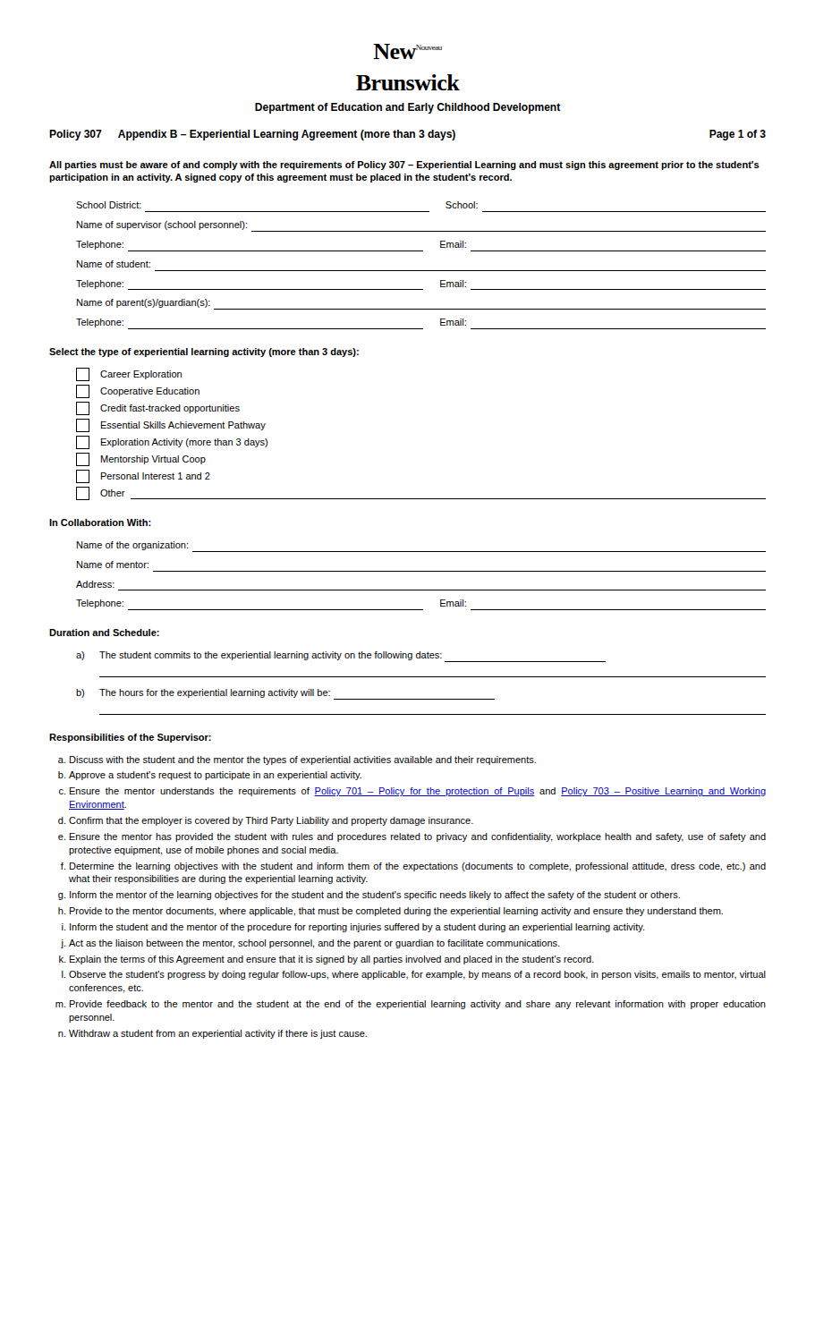NewNouveau
Brunswick
Department of Education and Early Childhood Development
Policy 307
Appendix B – Experiential Learning Agreement (more than 3 days)
Page 1 of 3
All parties must be aware of and comply with the requirements of Policy 307 – Experiential Learning and must sign this agreement prior to the student's participation in an activity. A signed copy of this agreement must be placed in the student's record.
School District: School:
Name of supervisor (school personnel):
Telephone: Email:
Name of student:
Telephone: Email:
Name of parent(s)/guardian(s):
Telephone: Email:
Select the type of experiential learning activity (more than 3 days):
Career Exploration
Cooperative Education
Credit fast-tracked opportunities
Essential Skills Achievement Pathway
Exploration Activity (more than 3 days)
Mentorship Virtual Coop
Personal Interest 1 and 2
Other
In Collaboration With:
Name of the organization:
Name of mentor:
Address:
Telephone: Email:
Duration and Schedule:
a) The student commits to the experiential learning activity on the following dates:
b) The hours for the experiential learning activity will be:
Responsibilities of the Supervisor:
Discuss with the student and the mentor the types of experiential activities available and their requirements.
Approve a student's request to participate in an experiential activity.
Ensure the mentor understands the requirements of Policy 701 – Policy for the protection of Pupils and Policy 703 – Positive Learning and Working Environment.
Confirm that the employer is covered by Third Party Liability and property damage insurance.
Ensure the mentor has provided the student with rules and procedures related to privacy and confidentiality, workplace health and safety, use of safety and protective equipment, use of mobile phones and social media.
Determine the learning objectives with the student and inform them of the expectations (documents to complete, professional attitude, dress code, etc.) and what their responsibilities are during the experiential learning activity.
Inform the mentor of the learning objectives for the student and the student's specific needs likely to affect the safety of the student or others.
Provide to the mentor documents, where applicable, that must be completed during the experiential learning activity and ensure they understand them.
Inform the student and the mentor of the procedure for reporting injuries suffered by a student during an experiential learning activity.
Act as the liaison between the mentor, school personnel, and the parent or guardian to facilitate communications.
Explain the terms of this Agreement and ensure that it is signed by all parties involved and placed in the student's record.
Observe the student's progress by doing regular follow-ups, where applicable, for example, by means of a record book, in person visits, emails to mentor, virtual conferences, etc.
Provide feedback to the mentor and the student at the end of the experiential learning activity and share any relevant information with proper education personnel.
Withdraw a student from an experiential activity if there is just cause.